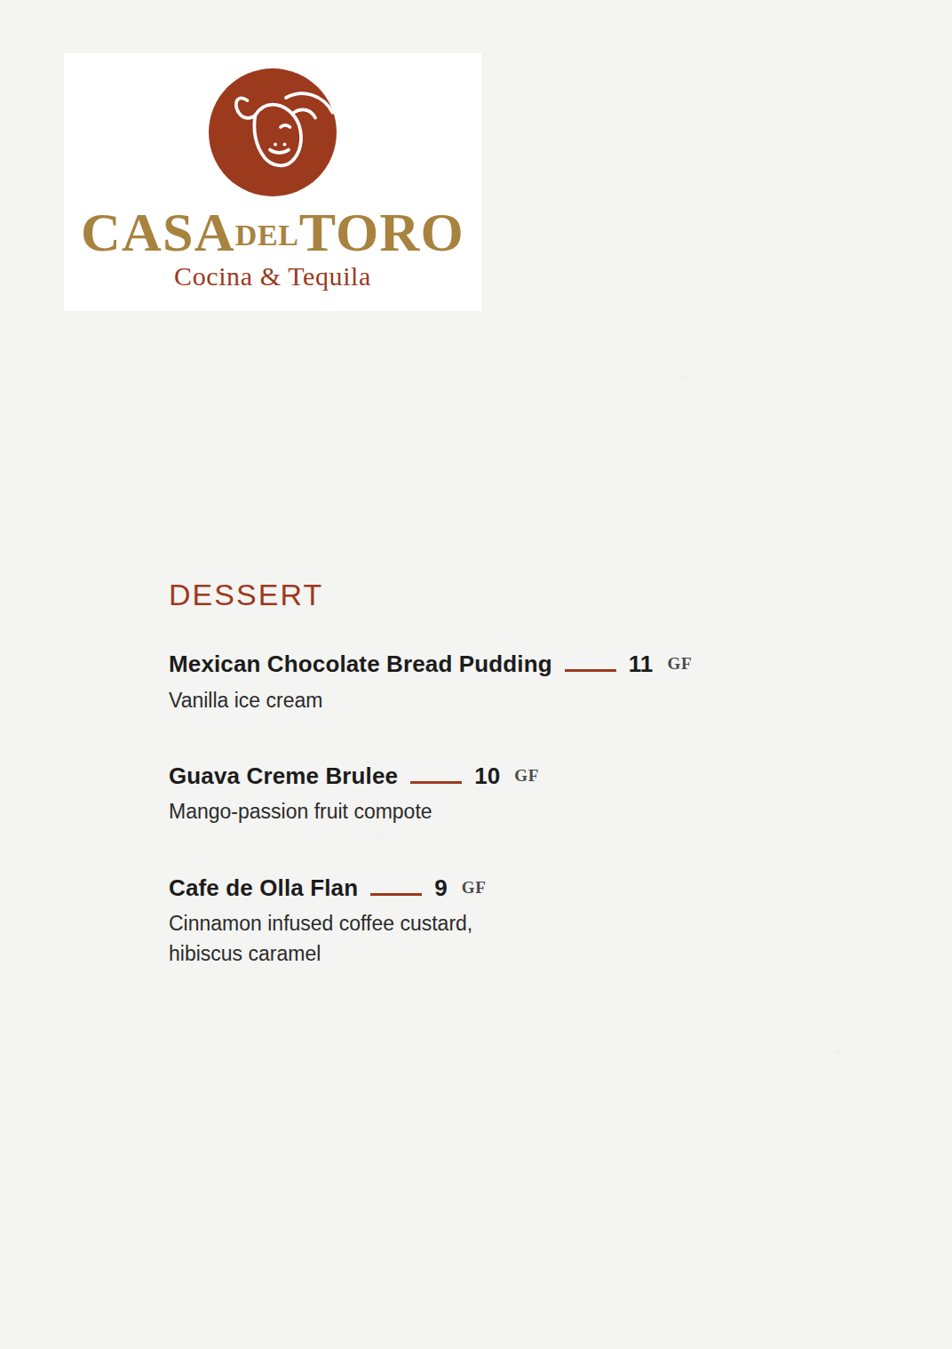CASA DEL TORO
Cocina & Tequila
DESSERT
Mexican Chocolate Bread Pudding 11 GF
Vanilla ice cream
Guava Creme Brulee 10 GF
Mango-passion fruit compote
Cafe de Olla Flan 9 GF
Cinnamon infused coffee custard,
hibiscus caramel